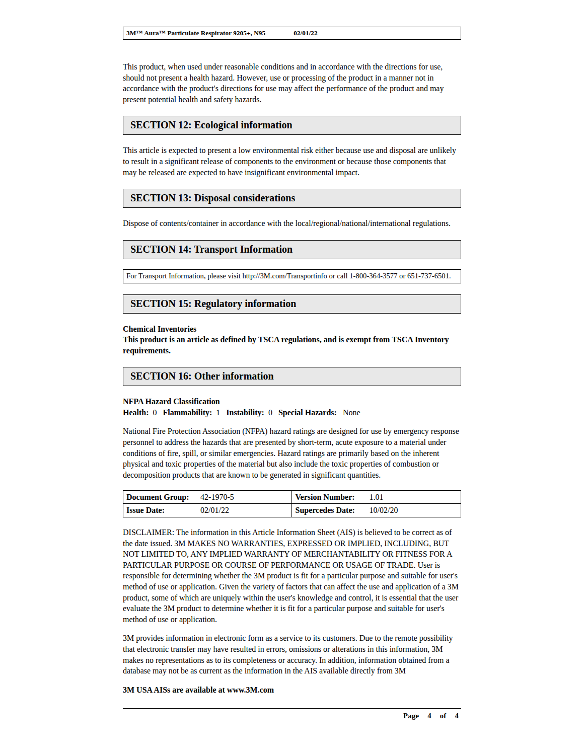3M™ Aura™ Particulate Respirator 9205+, N95 02/01/22
This product, when used under reasonable conditions and in accordance with the directions for use, should not present a health hazard. However, use or processing of the product in a manner not in accordance with the product's directions for use may affect the performance of the product and may present potential health and safety hazards.
SECTION 12: Ecological information
This article is expected to present a low environmental risk either because use and disposal are unlikely to result in a significant release of components to the environment or because those components that may be released are expected to have insignificant environmental impact.
SECTION 13: Disposal considerations
Dispose of contents/container in accordance with the local/regional/national/international regulations.
SECTION 14: Transport Information
For Transport Information, please visit http://3M.com/Transportinfo or call 1-800-364-3577 or 651-737-6501.
SECTION 15: Regulatory information
Chemical Inventories
This product is an article as defined by TSCA regulations, and is exempt from TSCA Inventory requirements.
SECTION 16: Other information
NFPA Hazard Classification
Health: 0 Flammability: 1 Instability: 0 Special Hazards: None
National Fire Protection Association (NFPA) hazard ratings are designed for use by emergency response personnel to address the hazards that are presented by short-term, acute exposure to a material under conditions of fire, spill, or similar emergencies. Hazard ratings are primarily based on the inherent physical and toxic properties of the material but also include the toxic properties of combustion or decomposition products that are known to be generated in significant quantities.
| Document Group: | 42-1970-5 | Version Number: | 1.01 |
| Issue Date: | 02/01/22 | Supercedes Date: | 10/02/20 |
DISCLAIMER: The information in this Article Information Sheet (AIS) is believed to be correct as of the date issued. 3M MAKES NO WARRANTIES, EXPRESSED OR IMPLIED, INCLUDING, BUT NOT LIMITED TO, ANY IMPLIED WARRANTY OF MERCHANTABILITY OR FITNESS FOR A PARTICULAR PURPOSE OR COURSE OF PERFORMANCE OR USAGE OF TRADE. User is responsible for determining whether the 3M product is fit for a particular purpose and suitable for user's method of use or application. Given the variety of factors that can affect the use and application of a 3M product, some of which are uniquely within the user's knowledge and control, it is essential that the user evaluate the 3M product to determine whether it is fit for a particular purpose and suitable for user's method of use or application.
3M provides information in electronic form as a service to its customers. Due to the remote possibility that electronic transfer may have resulted in errors, omissions or alterations in this information, 3M makes no representations as to its completeness or accuracy. In addition, information obtained from a database may not be as current as the information in the AIS available directly from 3M
3M USA AISs are available at www.3M.com
Page 4 of 4